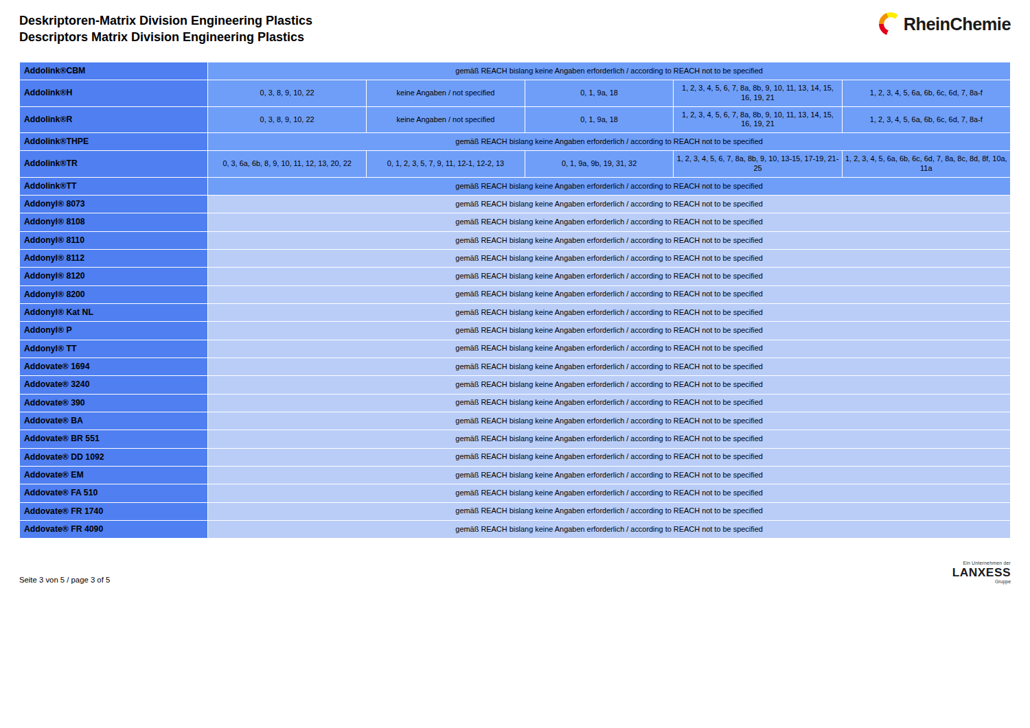Deskriptoren-Matrix Division Engineering Plastics
Descriptors Matrix Division Engineering Plastics
Rhein Chemie
| Addolink®CBM | gemäß REACH bislang keine Angaben erforderlich / according to REACH not to be specified |
| Addolink®H | 0, 3, 8, 9, 10, 22 | keine Angaben / not specified | 0, 1, 9a, 18 | 1, 2, 3, 4, 5, 6, 7, 8a, 8b, 9, 10, 11, 13, 14, 15, 16, 19, 21 | 1, 2, 3, 4, 5, 6a, 6b, 6c, 6d, 7, 8a-f |
| Addolink®R | 0, 3, 8, 9, 10, 22 | keine Angaben / not specified | 0, 1, 9a, 18 | 1, 2, 3, 4, 5, 6, 7, 8a, 8b, 9, 10, 11, 13, 14, 15, 16, 19, 21 | 1, 2, 3, 4, 5, 6a, 6b, 6c, 6d, 7, 8a-f |
| Addolink®THPE | gemäß REACH bislang keine Angaben erforderlich / according to REACH not to be specified |
| Addolink®TR | 0, 3, 6a, 6b, 8, 9, 10, 11, 12, 13, 20, 22 | 0, 1, 2, 3, 5, 7, 9, 11, 12-1, 12-2, 13 | 0, 1, 9a, 9b, 19, 31, 32 | 1, 2, 3, 4, 5, 6, 7, 8a, 8b, 9, 10, 13-15, 17-19, 21-25 | 1, 2, 3, 4, 5, 6a, 6b, 6c, 6d, 7, 8a, 8c, 8d, 8f, 10a, 11a |
| Addolink®TT | gemäß REACH bislang keine Angaben erforderlich / according to REACH not to be specified |
| Addonyl® 8073 | gemäß REACH bislang keine Angaben erforderlich / according to REACH not to be specified |
| Addonyl® 8108 | gemäß REACH bislang keine Angaben erforderlich / according to REACH not to be specified |
| Addonyl® 8110 | gemäß REACH bislang keine Angaben erforderlich / according to REACH not to be specified |
| Addonyl® 8112 | gemäß REACH bislang keine Angaben erforderlich / according to REACH not to be specified |
| Addonyl® 8120 | gemäß REACH bislang keine Angaben erforderlich / according to REACH not to be specified |
| Addonyl® 8200 | gemäß REACH bislang keine Angaben erforderlich / according to REACH not to be specified |
| Addonyl® Kat NL | gemäß REACH bislang keine Angaben erforderlich / according to REACH not to be specified |
| Addonyl® P | gemäß REACH bislang keine Angaben erforderlich / according to REACH not to be specified |
| Addonyl® TT | gemäß REACH bislang keine Angaben erforderlich / according to REACH not to be specified |
| Addovate® 1694 | gemäß REACH bislang keine Angaben erforderlich / according to REACH not to be specified |
| Addovate® 3240 | gemäß REACH bislang keine Angaben erforderlich / according to REACH not to be specified |
| Addovate® 390 | gemäß REACH bislang keine Angaben erforderlich / according to REACH not to be specified |
| Addovate® BA | gemäß REACH bislang keine Angaben erforderlich / according to REACH not to be specified |
| Addovate® BR 551 | gemäß REACH bislang keine Angaben erforderlich / according to REACH not to be specified |
| Addovate® DD 1092 | gemäß REACH bislang keine Angaben erforderlich / according to REACH not to be specified |
| Addovate® EM | gemäß REACH bislang keine Angaben erforderlich / according to REACH not to be specified |
| Addovate® FA 510 | gemäß REACH bislang keine Angaben erforderlich / according to REACH not to be specified |
| Addovate® FR 1740 | gemäß REACH bislang keine Angaben erforderlich / according to REACH not to be specified |
| Addovate® FR 4090 | gemäß REACH bislang keine Angaben erforderlich / according to REACH not to be specified |
Seite 3 von 5 / page 3 of 5
Ein Unternehmen der
LANXESS
Gruppe